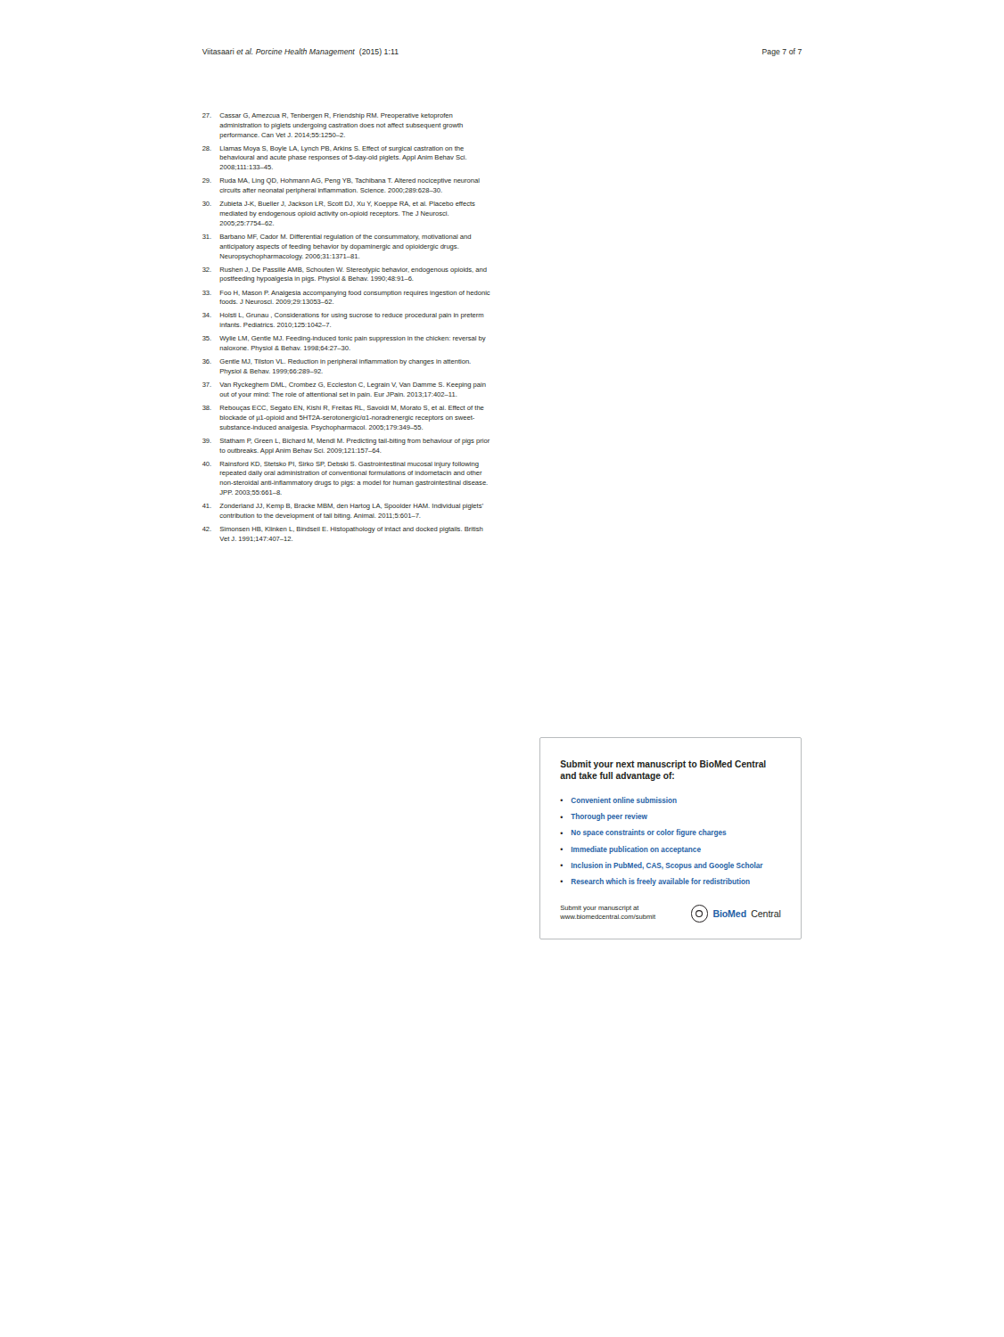Viitasaari et al. Porcine Health Management (2015) 1:11
Page 7 of 7
Cassar G, Amezcua R, Tenbergen R, Friendship RM. Preoperative ketoprofen administration to piglets undergoing castration does not affect subsequent growth performance. Can Vet J. 2014;55:1250–2.
Llamas Moya S, Boyle LA, Lynch PB, Arkins S. Effect of surgical castration on the behavioural and acute phase responses of 5-day-old piglets. Appl Anim Behav Sci. 2008;111:133–45.
Ruda MA, Ling QD, Hohmann AG, Peng YB, Tachibana T. Altered nociceptive neuronal circuits after neonatal peripheral inflammation. Science. 2000;289:628–30.
Zubieta J-K, Bueller J, Jackson LR, Scott DJ, Xu Y, Koeppe RA, et al. Placebo effects mediated by endogenous opioid activity on-opioid receptors. The J Neurosci. 2005;25:7754–62.
Barbano MF, Cador M. Differential regulation of the consummatory, motivational and anticipatory aspects of feeding behavior by dopaminergic and opioidergic drugs. Neuropsychopharmacology. 2006;31:1371–81.
Rushen J, De Passillé AMB, Schouten W. Stereotypic behavior, endogenous opioids, and postfeeding hypoalgesia in pigs. Physiol & Behav. 1990;48:91–6.
Foo H, Mason P. Analgesia accompanying food consumption requires ingestion of hedonic foods. J Neurosci. 2009;29:13053–62.
Holsti L, Grunau , Considerations for using sucrose to reduce procedural pain in preterm infants. Pediatrics. 2010;125:1042–7.
Wylie LM, Gentle MJ. Feeding-induced tonic pain suppression in the chicken: reversal by naloxone. Physiol & Behav. 1998;64:27–30.
Gentle MJ, Tilston VL. Reduction in peripheral inflammation by changes in attention. Physiol & Behav. 1999;66:289–92.
Van Ryckeghem DML, Crombez G, Eccleston C, Legrain V, Van Damme S. Keeping pain out of your mind: The role of attentional set in pain. Eur JPain. 2013;17:402–11.
Rebouças ECC, Segato EN, Kishi R, Freitas RL, Savoldi M, Morato S, et al. Effect of the blockade of µ1-opioid and 5HT2A-serotonergic/α1-noradrenergic receptors on sweet-substance-induced analgesia. Psychopharmacol. 2005;179:349–55.
Statham P, Green L, Bichard M, Mendl M. Predicting tail-biting from behaviour of pigs prior to outbreaks. Appl Anim Behav Sci. 2009;121:157–64.
Rainsford KD, Stetsko PI, Sirko SP, Debski S. Gastrointestinal mucosal injury following repeated daily oral administration of conventional formulations of indometacin and other non-steroidal anti-inflammatory drugs to pigs: a model for human gastrointestinal disease. JPP. 2003;55:661–8.
Zonderland JJ, Kemp B, Bracke MBM, den Hartog LA, Spoolder HAM. Individual piglets’ contribution to the development of tail biting. Animal. 2011;5:601–7.
Simonsen HB, Klinken L, Bindseil E. Histopathology of intact and docked pigtails. British Vet J. 1991;147:407–12.
Submit your next manuscript to BioMed Central
and take full advantage of:
Convenient online submission
Thorough peer review
No space constraints or color figure charges
Immediate publication on acceptance
Inclusion in PubMed, CAS, Scopus and Google Scholar
Research which is freely available for redistribution
Submit your manuscript at
www.biomedcentral.com/submit
BioMed Central